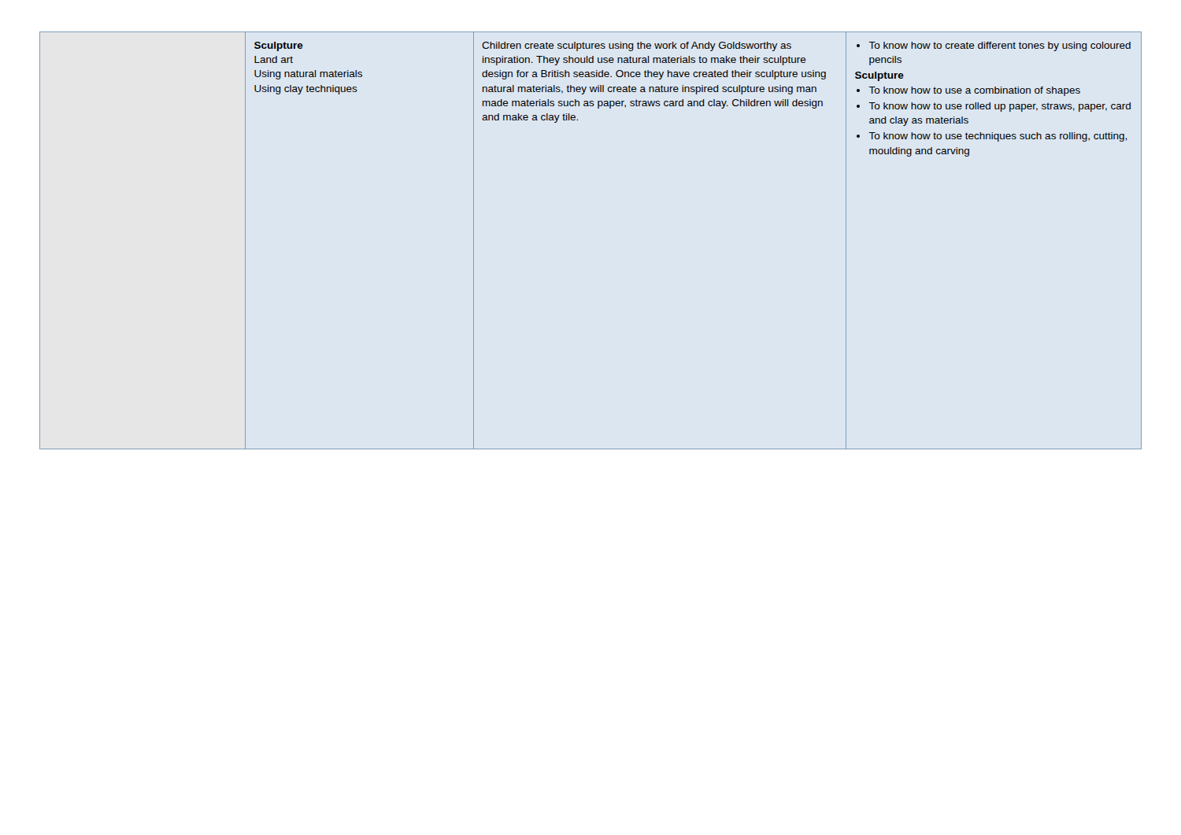| | Sculpture Land art Using natural materials Using clay techniques | Children create sculptures using the work of Andy Goldsworthy as inspiration. They should use natural materials to make their sculpture design for a British seaside. Once they have created their sculpture using natural materials, they will create a nature inspired sculpture using man made materials such as paper, straws card and clay. Children will design and make a clay tile. | To know how to create different tones by using coloured pencils Sculpture To know how to use a combination of shapes To know how to use rolled up paper, straws, paper, card and clay as materials To know how to use techniques such as rolling, cutting, moulding and carving |